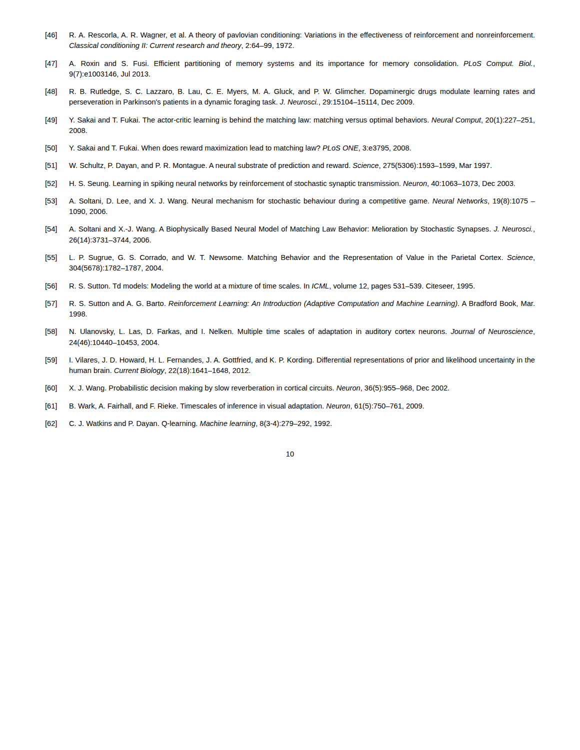[46] R. A. Rescorla, A. R. Wagner, et al. A theory of pavlovian conditioning: Variations in the effectiveness of reinforcement and nonreinforcement. Classical conditioning II: Current research and theory, 2:64–99, 1972.
[47] A. Roxin and S. Fusi. Efficient partitioning of memory systems and its importance for memory consolidation. PLoS Comput. Biol., 9(7):e1003146, Jul 2013.
[48] R. B. Rutledge, S. C. Lazzaro, B. Lau, C. E. Myers, M. A. Gluck, and P. W. Glimcher. Dopaminergic drugs modulate learning rates and perseveration in Parkinson's patients in a dynamic foraging task. J. Neurosci., 29:15104–15114, Dec 2009.
[49] Y. Sakai and T. Fukai. The actor-critic learning is behind the matching law: matching versus optimal behaviors. Neural Comput, 20(1):227–251, 2008.
[50] Y. Sakai and T. Fukai. When does reward maximization lead to matching law? PLoS ONE, 3:e3795, 2008.
[51] W. Schultz, P. Dayan, and P. R. Montague. A neural substrate of prediction and reward. Science, 275(5306):1593–1599, Mar 1997.
[52] H. S. Seung. Learning in spiking neural networks by reinforcement of stochastic synaptic transmission. Neuron, 40:1063–1073, Dec 2003.
[53] A. Soltani, D. Lee, and X. J. Wang. Neural mechanism for stochastic behaviour during a competitive game. Neural Networks, 19(8):1075 – 1090, 2006.
[54] A. Soltani and X.-J. Wang. A Biophysically Based Neural Model of Matching Law Behavior: Melioration by Stochastic Synapses. J. Neurosci., 26(14):3731–3744, 2006.
[55] L. P. Sugrue, G. S. Corrado, and W. T. Newsome. Matching Behavior and the Representation of Value in the Parietal Cortex. Science, 304(5678):1782–1787, 2004.
[56] R. S. Sutton. Td models: Modeling the world at a mixture of time scales. In ICML, volume 12, pages 531–539. Citeseer, 1995.
[57] R. S. Sutton and A. G. Barto. Reinforcement Learning: An Introduction (Adaptive Computation and Machine Learning). A Bradford Book, Mar. 1998.
[58] N. Ulanovsky, L. Las, D. Farkas, and I. Nelken. Multiple time scales of adaptation in auditory cortex neurons. Journal of Neuroscience, 24(46):10440–10453, 2004.
[59] I. Vilares, J. D. Howard, H. L. Fernandes, J. A. Gottfried, and K. P. Kording. Differential representations of prior and likelihood uncertainty in the human brain. Current Biology, 22(18):1641–1648, 2012.
[60] X. J. Wang. Probabilistic decision making by slow reverberation in cortical circuits. Neuron, 36(5):955–968, Dec 2002.
[61] B. Wark, A. Fairhall, and F. Rieke. Timescales of inference in visual adaptation. Neuron, 61(5):750–761, 2009.
[62] C. J. Watkins and P. Dayan. Q-learning. Machine learning, 8(3-4):279–292, 1992.
10